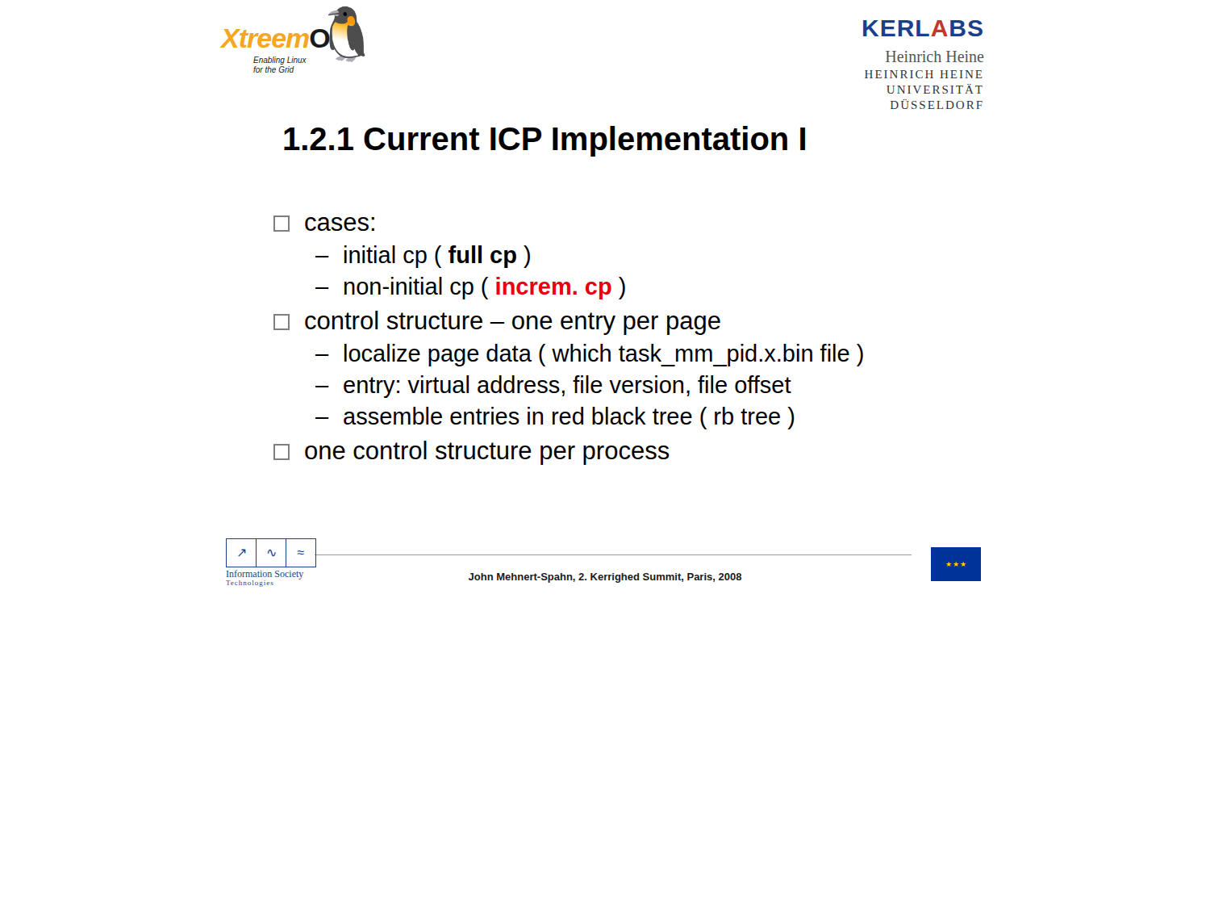Xtreem OS
Enabling Linux
for the Grid
🐧
KERLABS
Heinrich Heine HEINRICH HEINE
UNIVERSITÄT
DÜSSELDORF
1.2.1 Current ICP Implementation I
cases:
initial cp ( full cp )
non-initial cp ( increm. cp )
control structure – one entry per page
localize page data ( which task_mm_pid.x.bin file )
entry: virtual address, file version, file offset
assemble entries in red black tree ( rb tree )
one control structure per process
John Mehnert-Spahn, 2. Kerrighed Summit, Paris, 2008
↗∿≈
Information SocietyTechnologies
★★★